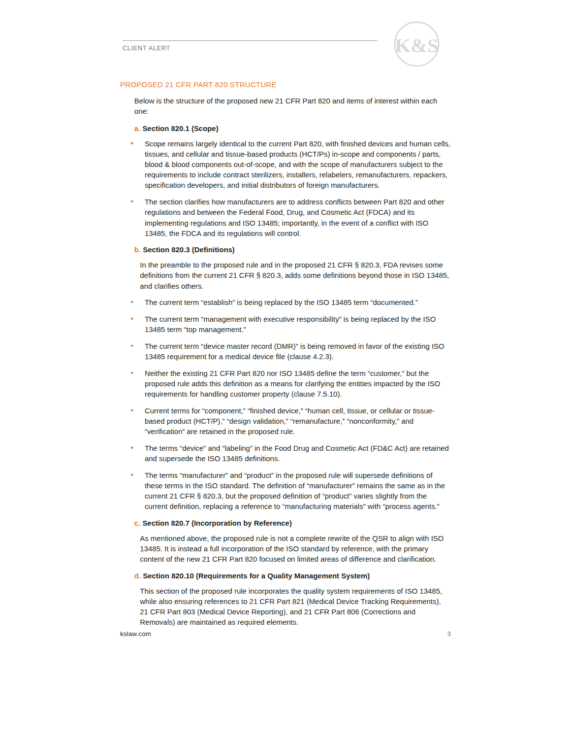CLIENT ALERT
K&S
PROPOSED 21 CFR PART 820 STRUCTURE
Below is the structure of the proposed new 21 CFR Part 820 and items of interest within each one:
a. Section 820.1 (Scope)
Scope remains largely identical to the current Part 820, with finished devices and human cells, tissues, and cellular and tissue-based products (HCT/Ps) in-scope and components / parts, blood & blood components out-of-scope, and with the scope of manufacturers subject to the requirements to include contract sterilizers, installers, relabelers, remanufacturers, repackers, specification developers, and initial distributors of foreign manufacturers.
The section clarifies how manufacturers are to address conflicts between Part 820 and other regulations and between the Federal Food, Drug, and Cosmetic Act (FDCA) and its implementing regulations and ISO 13485; importantly, in the event of a conflict with ISO 13485, the FDCA and its regulations will control.
b. Section 820.3 (Definitions)
In the preamble to the proposed rule and in the proposed 21 CFR § 820.3, FDA revises some definitions from the current 21 CFR § 820.3, adds some definitions beyond those in ISO 13485, and clarifies others.
The current term “establish” is being replaced by the ISO 13485 term “documented.”
The current term “management with executive responsibility” is being replaced by the ISO 13485 term “top management.”
The current term “device master record (DMR)” is being removed in favor of the existing ISO 13485 requirement for a medical device file (clause 4.2.3).
Neither the existing 21 CFR Part 820 nor ISO 13485 define the term “customer,” but the proposed rule adds this definition as a means for clarifying the entities impacted by the ISO requirements for handling customer property (clause 7.5.10).
Current terms for “component,” “finished device,” “human cell, tissue, or cellular or tissue-based product (HCT/P),” “design validation,” “remanufacture,” “nonconformity,” and “verification” are retained in the proposed rule.
The terms “device” and “labeling” in the Food Drug and Cosmetic Act (FD&C Act) are retained and supersede the ISO 13485 definitions.
The terms “manufacturer” and “product” in the proposed rule will supersede definitions of these terms in the ISO standard. The definition of “manufacturer” remains the same as in the current 21 CFR § 820.3, but the proposed definition of “product” varies slightly from the current definition, replacing a reference to “manufacturing materials” with “process agents.”
c. Section 820.7 (Incorporation by Reference)
As mentioned above, the proposed rule is not a complete rewrite of the QSR to align with ISO 13485. It is instead a full incorporation of the ISO standard by reference, with the primary content of the new 21 CFR Part 820 focused on limited areas of difference and clarification.
d. Section 820.10 (Requirements for a Quality Management System)
This section of the proposed rule incorporates the quality system requirements of ISO 13485, while also ensuring references to 21 CFR Part 821 (Medical Device Tracking Requirements), 21 CFR Part 803 (Medical Device Reporting), and 21 CFR Part 806 (Corrections and Removals) are maintained as required elements.
kslaw.com
3